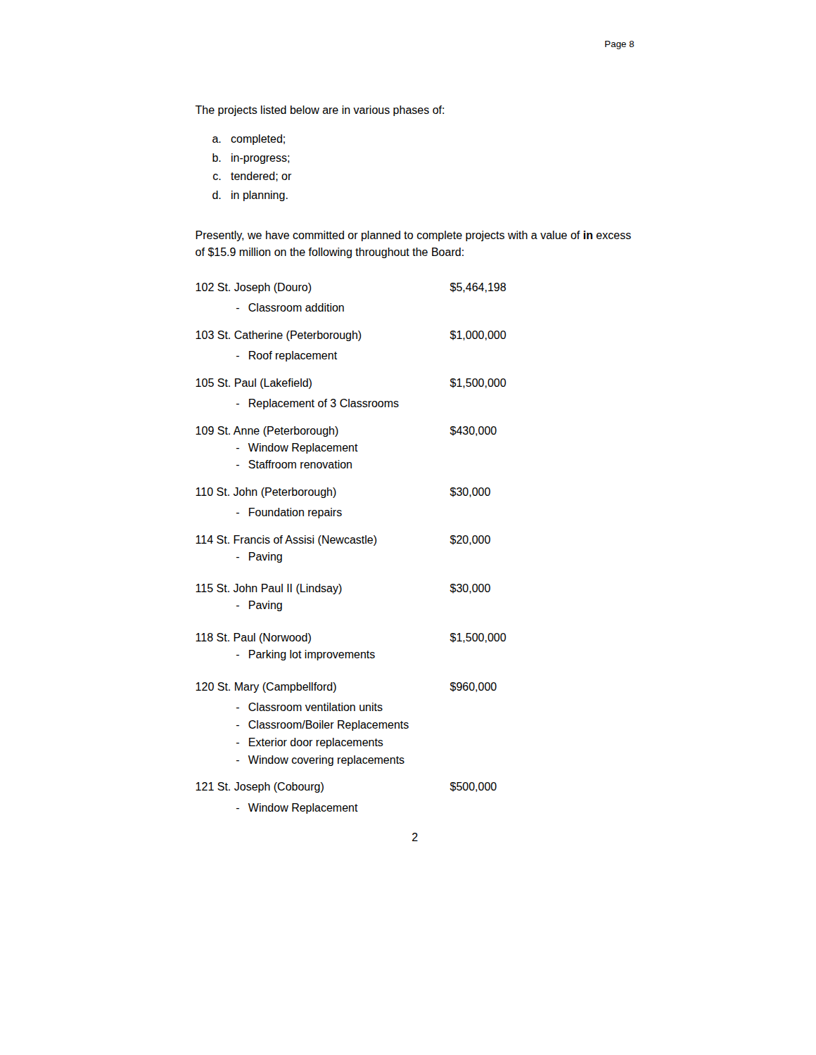Page 8
The projects listed below are in various phases of:
completed;
in-progress;
tendered; or
in planning.
Presently, we have committed or planned to complete projects with a value of in excess of $15.9 million on the following throughout the Board:
| 102 St. Joseph (Douro) | $5,464,198 |
| Classroom addition |
| 103 St. Catherine (Peterborough) | $1,000,000 |
| Roof replacement |
| 105 St. Paul (Lakefield) | $1,500,000 |
| Replacement of 3 Classrooms |
| 109 St. Anne (Peterborough) | $430,000 |
| Window Replacement Staffroom renovation |
| 110 St. John (Peterborough) | $30,000 |
| Foundation repairs |
| 114 St. Francis of Assisi (Newcastle) | $20,000 |
| Paving |
| 115 St. John Paul II (Lindsay) | $30,000 |
| Paving |
| 118 St. Paul (Norwood) | $1,500,000 |
| Parking lot improvements |
| 120 St. Mary (Campbellford) | $960,000 |
| Classroom ventilation units Classroom/Boiler Replacements Exterior door replacements Window covering replacements |
| 121 St. Joseph (Cobourg) | $500,000 |
| Window Replacement |
2